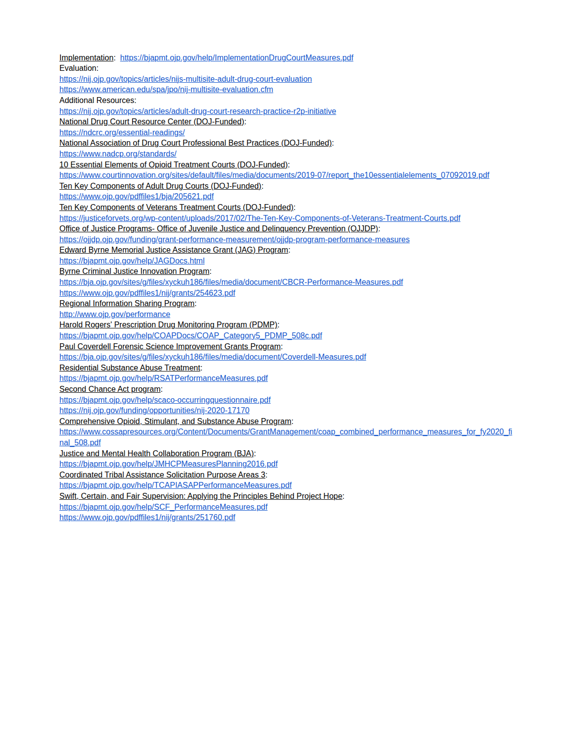Implementation: https://bjapmt.ojp.gov/help/ImplementationDrugCourtMeasures.pdf
Evaluation:
https://nij.ojp.gov/topics/articles/nijs-multisite-adult-drug-court-evaluation
https://www.american.edu/spa/jpo/nij-multisite-evaluation.cfm
Additional Resources:
https://nij.ojp.gov/topics/articles/adult-drug-court-research-practice-r2p-initiative
National Drug Court Resource Center (DOJ-Funded):
https://ndcrc.org/essential-readings/
National Association of Drug Court Professional Best Practices (DOJ-Funded):
https://www.nadcp.org/standards/
10 Essential Elements of Opioid Treatment Courts (DOJ-Funded):
https://www.courtinnovation.org/sites/default/files/media/documents/2019-07/report_the10essentialelements_07092019.pdf
Ten Key Components of Adult Drug Courts (DOJ-Funded):
https://www.ojp.gov/pdffiles1/bja/205621.pdf
Ten Key Components of Veterans Treatment Courts (DOJ-Funded):
https://justiceforvets.org/wp-content/uploads/2017/02/The-Ten-Key-Components-of-Veterans-Treatment-Courts.pdf
Office of Justice Programs- Office of Juvenile Justice and Delinquency Prevention (OJJDP):
https://ojjdp.ojp.gov/funding/grant-performance-measurement/ojjdp-program-performance-measures
Edward Byrne Memorial Justice Assistance Grant (JAG) Program:
https://bjapmt.ojp.gov/help/JAGDocs.html
Byrne Criminal Justice Innovation Program:
https://bja.ojp.gov/sites/g/files/xyckuh186/files/media/document/CBCR-Performance-Measures.pdf
https://www.ojp.gov/pdffiles1/nij/grants/254623.pdf
Regional Information Sharing Program:
http://www.ojp.gov/performance
Harold Rogers' Prescription Drug Monitoring Program (PDMP):
https://bjapmt.ojp.gov/help/COAPDocs/COAP_Category5_PDMP_508c.pdf
Paul Coverdell Forensic Science Improvement Grants Program:
https://bja.ojp.gov/sites/g/files/xyckuh186/files/media/document/Coverdell-Measures.pdf
Residential Substance Abuse Treatment:
https://bjapmt.ojp.gov/help/RSATPerformanceMeasures.pdf
Second Chance Act program:
https://bjapmt.ojp.gov/help/scaco-occurringquestionnaire.pdf
https://nij.ojp.gov/funding/opportunities/nij-2020-17170
Comprehensive Opioid, Stimulant, and Substance Abuse Program:
https://www.cossapresources.org/Content/Documents/GrantManagement/coap_combined_performance_measures_for_fy2020_final_508.pdf
Justice and Mental Health Collaboration Program (BJA):
https://bjapmt.ojp.gov/help/JMHCPMeasuresPlanning2016.pdf
Coordinated Tribal Assistance Solicitation Purpose Areas 3:
https://bjapmt.ojp.gov/help/TCAPIASAPPerformanceMeasures.pdf
Swift, Certain, and Fair Supervision: Applying the Principles Behind Project Hope:
https://bjapmt.ojp.gov/help/SCF_PerformanceMeasures.pdf
https://www.ojp.gov/pdffiles1/nij/grants/251760.pdf